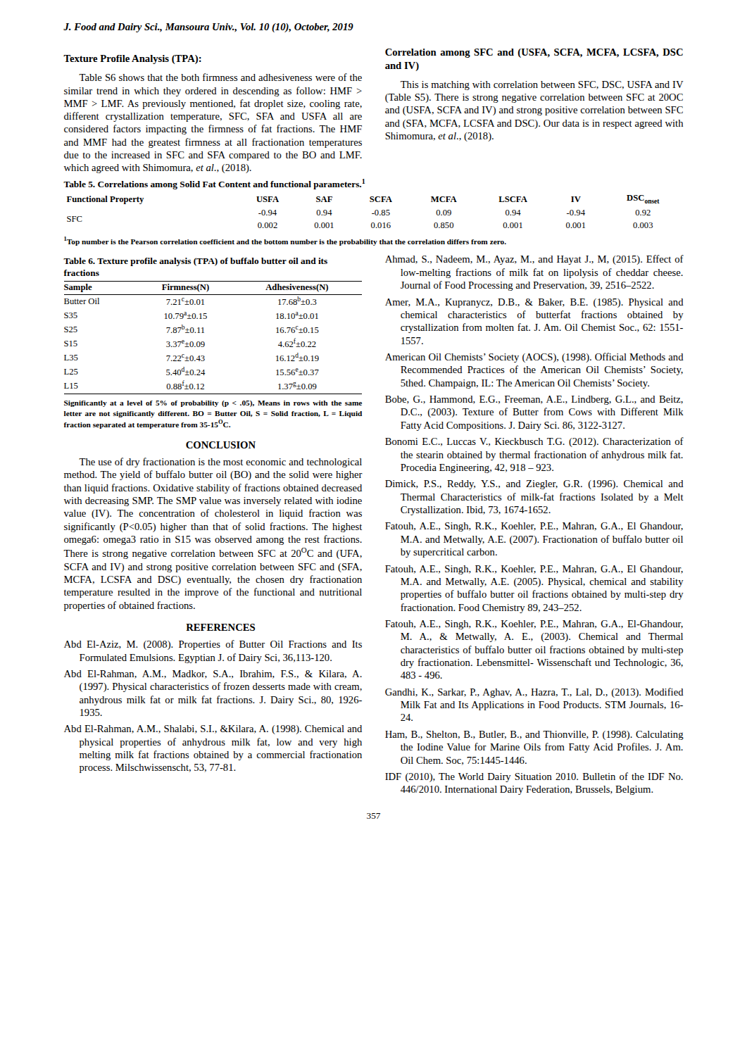J. Food and Dairy Sci., Mansoura Univ., Vol. 10 (10), October, 2019
Texture Profile Analysis (TPA):
Table S6 shows that the both firmness and adhesiveness were of the similar trend in which they ordered in descending as follow: HMF > MMF > LMF. As previously mentioned, fat droplet size, cooling rate, different crystallization temperature, SFC, SFA and USFA all are considered factors impacting the firmness of fat fractions. The HMF and MMF had the greatest firmness at all fractionation temperatures due to the increased in SFC and SFA compared to the BO and LMF. which agreed with Shimomura, et al., (2018).
Correlation among SFC and (USFA, SCFA, MCFA, LCSFA, DSC and IV)
This is matching with correlation between SFC, DSC, USFA and IV (Table S5). There is strong negative correlation between SFC at 20OC and (USFA, SCFA and IV) and strong positive correlation between SFC and (SFA, MCFA, LCSFA and DSC). Our data is in respect agreed with Shimomura, et al., (2018).
Table 5. Correlations among Solid Fat Content and functional parameters. 1
| Functional Property | USFA | SAF | SCFA | MCFA | LSCFA | IV | DSC onset |
| --- | --- | --- | --- | --- | --- | --- | --- |
| SFC | -0.94 | 0.94 | -0.85 | 0.09 | 0.94 | -0.94 | 0.92 |
| 0.002 | 0.001 | 0.016 | 0.850 | 0.001 | 0.001 | 0.003 |
1Top number is the Pearson correlation coefficient and the bottom number is the probability that the correlation differs from zero.
Table 6. Texture profile analysis (TPA) of buffalo butter oil and its fractions
| Sample | Firmness(N) | Adhesiveness(N) |
| --- | --- | --- |
| Butter Oil | 7.21 c ±0.01 | 17.68 b ±0.3 |
| S35 | 10.79 a ±0.15 | 18.10 a ±0.01 |
| S25 | 7.87 b ±0.11 | 16.76 c ±0.15 |
| S15 | 3.37 e ±0.09 | 4.62 f ±0.22 |
| L35 | 7.22 c ±0.43 | 16.12 d ±0.19 |
| L25 | 5.40 d ±0.24 | 15.56 e ±0.37 |
| L15 | 0.88 f ±0.12 | 1.37 g ±0.09 |
Significantly at a level of 5% of probability (p < .05), Means in rows with the same letter are not significantly different. BO = Butter Oil, S = Solid fraction, L = Liquid fraction separated at temperature from 35-15OC.
CONCLUSION
The use of dry fractionation is the most economic and technological method. The yield of buffalo butter oil (BO) and the solid were higher than liquid fractions. Oxidative stability of fractions obtained decreased with decreasing SMP. The SMP value was inversely related with iodine value (IV). The concentration of cholesterol in liquid fraction was significantly (P<0.05) higher than that of solid fractions. The highest omega6: omega3 ratio in S15 was observed among the rest fractions. There is strong negative correlation between SFC at 20OC and (UFA, SCFA and IV) and strong positive correlation between SFC and (SFA, MCFA, LCSFA and DSC) eventually, the chosen dry fractionation temperature resulted in the improve of the functional and nutritional properties of obtained fractions.
REFERENCES
Abd El-Aziz, M. (2008). Properties of Butter Oil Fractions and Its Formulated Emulsions. Egyptian J. of Dairy Sci, 36,113-120.
Abd El-Rahman, A.M., Madkor, S.A., Ibrahim, F.S., & Kilara, A. (1997). Physical characteristics of frozen desserts made with cream, anhydrous milk fat or milk fat fractions. J. Dairy Sci., 80, 1926-1935.
Abd El-Rahman, A.M., Shalabi, S.I., &Kilara, A. (1998). Chemical and physical properties of anhydrous milk fat, low and very high melting milk fat fractions obtained by a commercial fractionation process. Milschwissenscht, 53, 77-81.
Ahmad, S., Nadeem, M., Ayaz, M., and Hayat J., M, (2015). Effect of low-melting fractions of milk fat on lipolysis of cheddar cheese. Journal of Food Processing and Preservation, 39, 2516–2522.
Amer, M.A., Kupranycz, D.B., & Baker, B.E. (1985). Physical and chemical characteristics of butterfat fractions obtained by crystallization from molten fat. J. Am. Oil Chemist Soc., 62: 1551-1557.
American Oil Chemists’ Society (AOCS), (1998). Official Methods and Recommended Practices of the American Oil Chemists’ Society, 5thed. Champaign, IL: The American Oil Chemists’ Society.
Bobe, G., Hammond, E.G., Freeman, A.E., Lindberg, G.L., and Beitz, D.C., (2003). Texture of Butter from Cows with Different Milk Fatty Acid Compositions. J. Dairy Sci. 86, 3122-3127.
Bonomi E.C., Luccas V., Kieckbusch T.G. (2012). Characterization of the stearin obtained by thermal fractionation of anhydrous milk fat. Procedia Engineering, 42, 918 – 923.
Dimick, P.S., Reddy, Y.S., and Ziegler, G.R. (1996). Chemical and Thermal Characteristics of milk-fat fractions Isolated by a Melt Crystallization. Ibid, 73, 1674-1652.
Fatouh, A.E., Singh, R.K., Koehler, P.E., Mahran, G.A., El Ghandour, M.A. and Metwally, A.E. (2007). Fractionation of buffalo butter oil by supercritical carbon.
Fatouh, A.E., Singh, R.K., Koehler, P.E., Mahran, G.A., El Ghandour, M.A. and Metwally, A.E. (2005). Physical, chemical and stability properties of buffalo butter oil fractions obtained by multi-step dry fractionation. Food Chemistry 89, 243–252.
Fatouh, A.E., Singh, R.K., Koehler, P.E., Mahran, G.A., El-Ghandour, M. A., & Metwally, A. E., (2003). Chemical and Thermal characteristics of buffalo butter oil fractions obtained by multi-step dry fractionation. Lebensmittel- Wissenschaft und Technologic, 36, 483 - 496.
Gandhi, K., Sarkar, P., Aghav, A., Hazra, T., Lal, D., (2013). Modified Milk Fat and Its Applications in Food Products. STM Journals, 16-24.
Ham, B., Shelton, B., Butler, B., and Thionville, P. (1998). Calculating the Iodine Value for Marine Oils from Fatty Acid Profiles. J. Am. Oil Chem. Soc, 75:1445-1446.
IDF (2010), The World Dairy Situation 2010. Bulletin of the IDF No. 446/2010. International Dairy Federation, Brussels, Belgium.
357